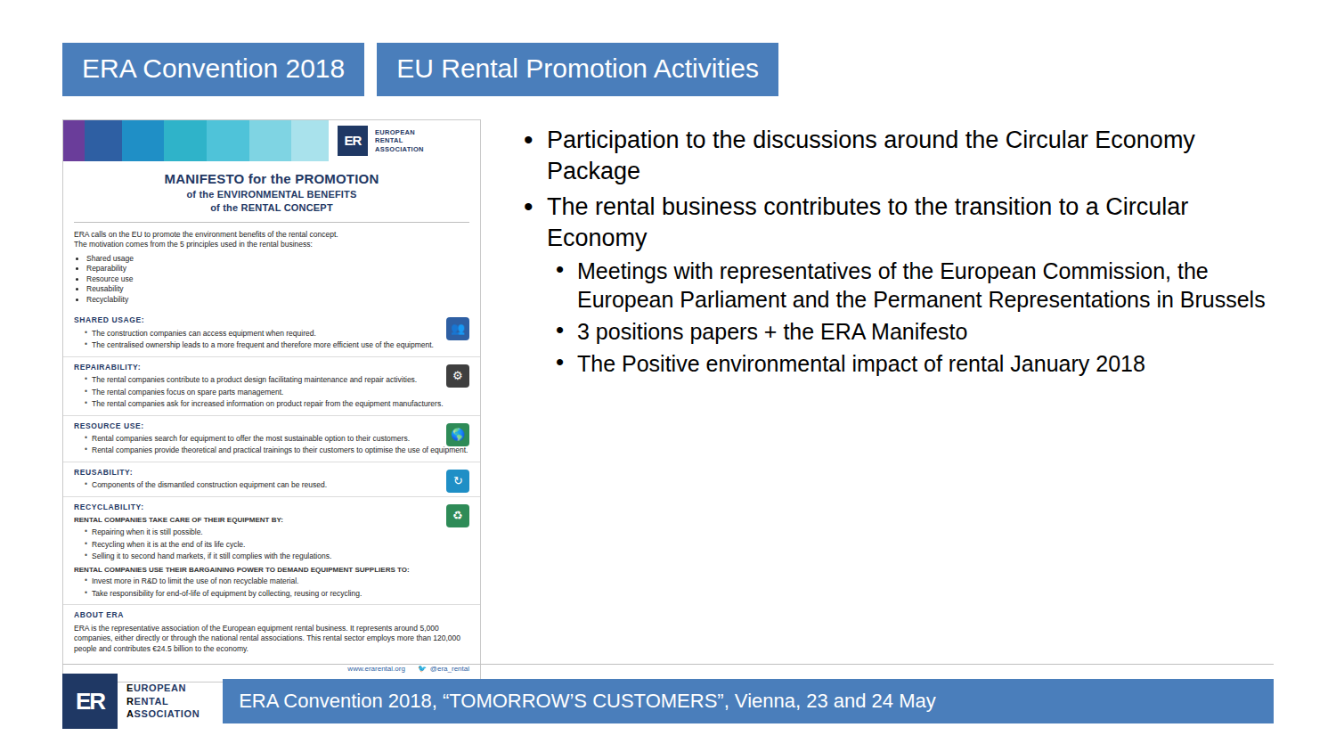ERA Convention 2018
EU Rental Promotion Activities
ER
EUROPEAN
RENTAL
ASSOCIATION
MANIFESTO for the PROMOTION of the ENVIRONMENTAL BENEFITS of the RENTAL CONCEPT
ERA calls on the EU to promote the environment benefits of the rental concept.
The motivation comes from the 5 principles used in the rental business:
Shared usage
Reparability
Resource use
Reusability
Recyclability
👥
SHARED USAGE:
The construction companies can access equipment when required.
The centralised ownership leads to a more frequent and therefore more efficient use of the equipment.
⚙
REPAIRABILITY:
The rental companies contribute to a product design facilitating maintenance and repair activities.
The rental companies focus on spare parts management.
The rental companies ask for increased information on product repair from the equipment manufacturers.
🌎
RESOURCE USE:
Rental companies search for equipment to offer the most sustainable option to their customers.
Rental companies provide theoretical and practical trainings to their customers to optimise the use of equipment.
↻
REUSABILITY:
Components of the dismantled construction equipment can be reused.
♻
RECYCLABILITY:
RENTAL COMPANIES TAKE CARE OF THEIR EQUIPMENT BY:
Repairing when it is still possible.
Recycling when it is at the end of its life cycle.
Selling it to second hand markets, if it still complies with the regulations.
RENTAL COMPANIES USE THEIR BARGAINING POWER TO DEMAND EQUIPMENT SUPPLIERS TO:
Invest more in R&D to limit the use of non recyclable material.
Take responsibility for end-of-life of equipment by collecting, reusing or recycling.
ABOUT ERA
ERA is the representative association of the European equipment rental business. It represents around 5,000 companies, either directly or through the national rental associations. This rental sector employs more than 120,000 people and contributes €24.5 billion to the economy.
www.erarental.org @era_rental
Participation to the discussions around the Circular Economy Package
The rental business contributes to the transition to a Circular Economy
Meetings with representatives of the European Commission, the European Parliament and the Permanent Representations in Brussels
3 positions papers + the ERA Manifesto
The Positive environmental impact of rental January 2018
ER
EUROPEAN
RENTAL
ASSOCIATION
ERA Convention 2018, “TOMORROW’S CUSTOMERS”, Vienna, 23 and 24 May